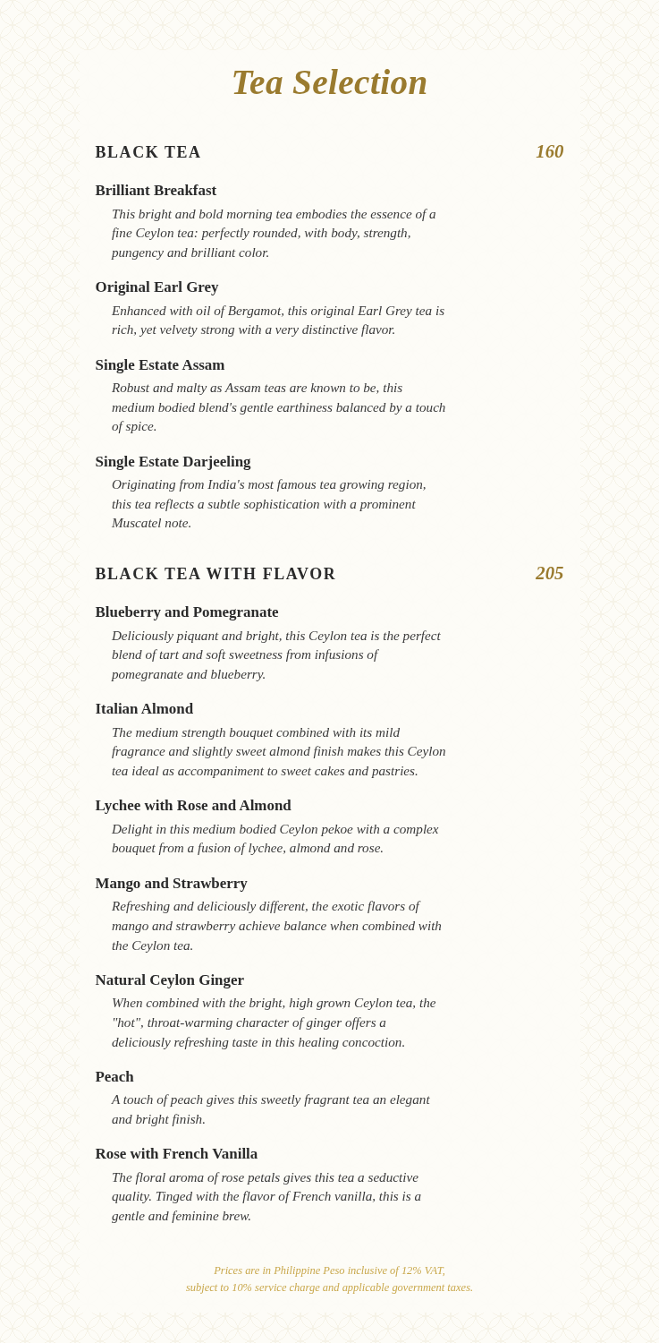Tea Selection
Black Tea
160
Brilliant Breakfast
This bright and bold morning tea embodies the essence of a fine Ceylon tea: perfectly rounded, with body, strength, pungency and brilliant color.
Original Earl Grey
Enhanced with oil of Bergamot, this original Earl Grey tea is rich, yet velvety strong with a very distinctive flavor.
Single Estate Assam
Robust and malty as Assam teas are known to be, this medium bodied blend's gentle earthiness balanced by a touch of spice.
Single Estate Darjeeling
Originating from India's most famous tea growing region, this tea reflects a subtle sophistication with a prominent Muscatel note.
Black Tea with Flavor
205
Blueberry and Pomegranate
Deliciously piquant and bright, this Ceylon tea is the perfect blend of tart and soft sweetness from infusions of pomegranate and blueberry.
Italian Almond
The medium strength bouquet combined with its mild fragrance and slightly sweet almond finish makes this Ceylon tea ideal as accompaniment to sweet cakes and pastries.
Lychee with Rose and Almond
Delight in this medium bodied Ceylon pekoe with a complex bouquet from a fusion of lychee, almond and rose.
Mango and Strawberry
Refreshing and deliciously different, the exotic flavors of mango and strawberry achieve balance when combined with the Ceylon tea.
Natural Ceylon Ginger
When combined with the bright, high grown Ceylon tea, the "hot", throat-warming character of ginger offers a deliciously refreshing taste in this healing concoction.
Peach
A touch of peach gives this sweetly fragrant tea an elegant and bright finish.
Rose with French Vanilla
The floral aroma of rose petals gives this tea a seductive quality. Tinged with the flavor of French vanilla, this is a gentle and feminine brew.
Prices are in Philippine Peso inclusive of 12% VAT,
subject to 10% service charge and applicable government taxes.